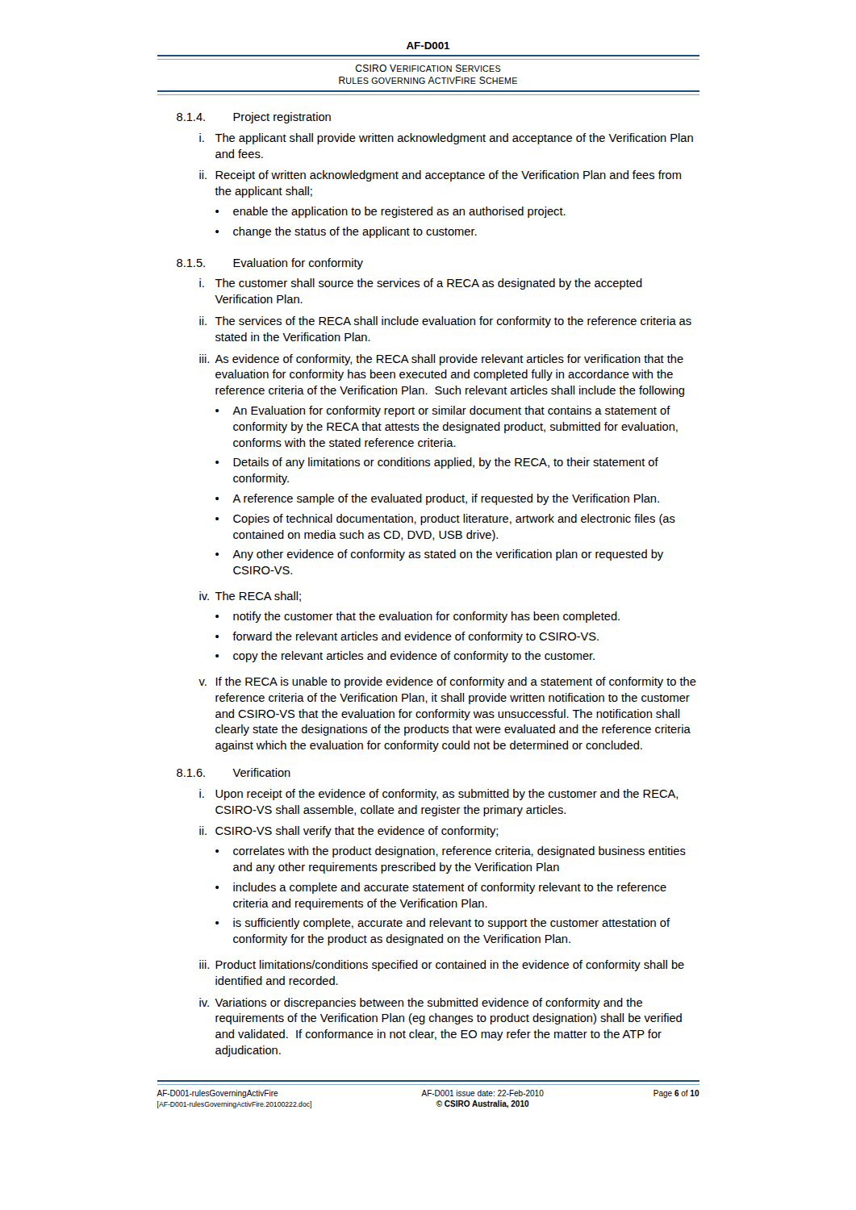AF-D001
CSIRO VERIFICATION SERVICES
RULES GOVERNING ACTIVFIRE SCHEME
8.1.4. Project registration
i. The applicant shall provide written acknowledgment and acceptance of the Verification Plan and fees.
ii. Receipt of written acknowledgment and acceptance of the Verification Plan and fees from the applicant shall;
•enable the application to be registered as an authorised project.
•change the status of the applicant to customer.
8.1.5. Evaluation for conformity
i. The customer shall source the services of a RECA as designated by the accepted Verification Plan.
ii. The services of the RECA shall include evaluation for conformity to the reference criteria as stated in the Verification Plan.
iii. As evidence of conformity, the RECA shall provide relevant articles for verification that the evaluation for conformity has been executed and completed fully in accordance with the reference criteria of the Verification Plan. Such relevant articles shall include the following
•An Evaluation for conformity report or similar document that contains a statement of conformity by the RECA that attests the designated product, submitted for evaluation, conforms with the stated reference criteria.
•Details of any limitations or conditions applied, by the RECA, to their statement of conformity.
•A reference sample of the evaluated product, if requested by the Verification Plan.
•Copies of technical documentation, product literature, artwork and electronic files (as contained on media such as CD, DVD, USB drive).
•Any other evidence of conformity as stated on the verification plan or requested by CSIRO-VS.
iv. The RECA shall;
•notify the customer that the evaluation for conformity has been completed.
•forward the relevant articles and evidence of conformity to CSIRO-VS.
•copy the relevant articles and evidence of conformity to the customer.
v. If the RECA is unable to provide evidence of conformity and a statement of conformity to the reference criteria of the Verification Plan, it shall provide written notification to the customer and CSIRO-VS that the evaluation for conformity was unsuccessful. The notification shall clearly state the designations of the products that were evaluated and the reference criteria against which the evaluation for conformity could not be determined or concluded.
8.1.6. Verification
i. Upon receipt of the evidence of conformity, as submitted by the customer and the RECA, CSIRO-VS shall assemble, collate and register the primary articles.
ii. CSIRO-VS shall verify that the evidence of conformity;
•correlates with the product designation, reference criteria, designated business entities and any other requirements prescribed by the Verification Plan
•includes a complete and accurate statement of conformity relevant to the reference criteria and requirements of the Verification Plan.
•is sufficiently complete, accurate and relevant to support the customer attestation of conformity for the product as designated on the Verification Plan.
iii. Product limitations/conditions specified or contained in the evidence of conformity shall be identified and recorded.
iv. Variations or discrepancies between the submitted evidence of conformity and the requirements of the Verification Plan (eg changes to product designation) shall be verified and validated. If conformance in not clear, the EO may refer the matter to the ATP for adjudication.
AF-D001-rulesGoverningActivFire
[AF-D001-rulesGoverningActivFire.20100222.doc]
AF-D001 issue date: 22-Feb-2010
© CSIRO Australia, 2010
Page 6 of 10